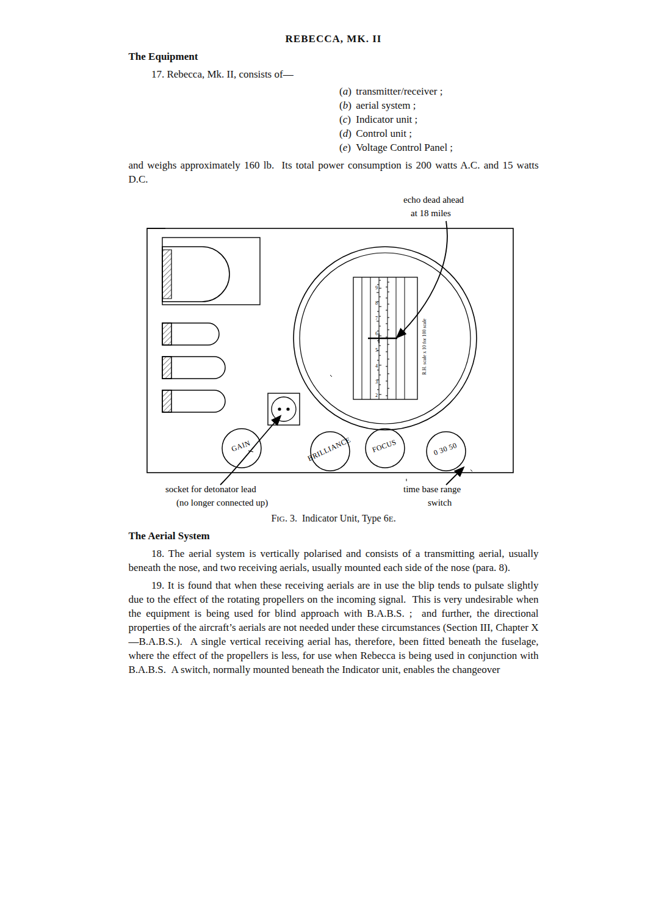REBECCA, MK. II
The Equipment
17. Rebecca, Mk. II, consists of—
(a) transmitter/receiver ;
(b) aerial system ;
(c) Indicator unit ;
(d) Control unit ;
(e) Voltage Control Panel ;
and weighs approximately 160 lb. Its total power consumption is 200 watts A.C. and 15 watts D.C.
R.H. scale x 10 for 100 scale 9 8 7 6 5 4 3 2 GAIN BRILLIANCE FOCUS 0 30 50 echo dead ahead at 18 miles socket for detonator lead (no longer connected up) time base range switch
FIG. 3. Indicator Unit, Type 6E.
The Aerial System
18. The aerial system is vertically polarised and consists of a transmitting aerial, usually beneath the nose, and two receiving aerials, usually mounted each side of the nose (para. 8).
19. It is found that when these receiving aerials are in use the blip tends to pulsate slightly due to the effect of the rotating propellers on the incoming signal. This is very undesirable when the equipment is being used for blind approach with B.A.B.S. ; and further, the directional properties of the aircraft’s aerials are not needed under these circumstances (Section III, Chapter X —B.A.B.S.). A single vertical receiving aerial has, therefore, been fitted beneath the fuselage, where the effect of the propellers is less, for use when Rebecca is being used in conjunction with B.A.B.S. A switch, normally mounted beneath the Indicator unit, enables the changeover